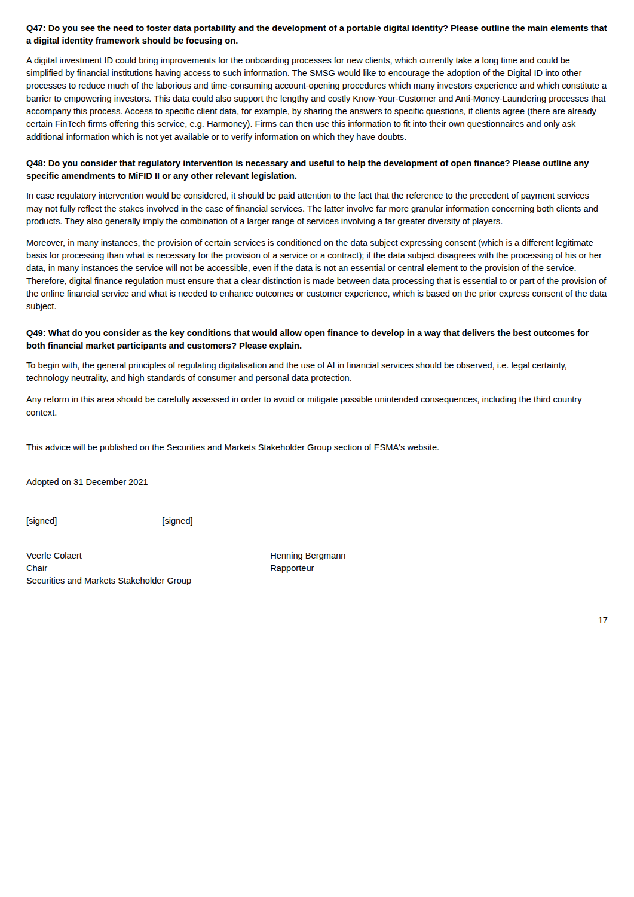Q47: Do you see the need to foster data portability and the development of a portable digital identity? Please outline the main elements that a digital identity framework should be focusing on.
A digital investment ID could bring improvements for the onboarding processes for new clients, which currently take a long time and could be simplified by financial institutions having access to such information. The SMSG would like to encourage the adoption of the Digital ID into other processes to reduce much of the laborious and time-consuming account-opening procedures which many investors experience and which constitute a barrier to empowering investors. This data could also support the lengthy and costly Know-Your-Customer and Anti-Money-Laundering processes that accompany this process. Access to specific client data, for example, by sharing the answers to specific questions, if clients agree (there are already certain FinTech firms offering this service, e.g. Harmoney). Firms can then use this information to fit into their own questionnaires and only ask additional information which is not yet available or to verify information on which they have doubts.
Q48: Do you consider that regulatory intervention is necessary and useful to help the development of open finance? Please outline any specific amendments to MiFID II or any other relevant legislation.
In case regulatory intervention would be considered, it should be paid attention to the fact that the reference to the precedent of payment services may not fully reflect the stakes involved in the case of financial services. The latter involve far more granular information concerning both clients and products. They also generally imply the combination of a larger range of services involving a far greater diversity of players.
Moreover, in many instances, the provision of certain services is conditioned on the data subject expressing consent (which is a different legitimate basis for processing than what is necessary for the provision of a service or a contract); if the data subject disagrees with the processing of his or her data, in many instances the service will not be accessible, even if the data is not an essential or central element to the provision of the service. Therefore, digital finance regulation must ensure that a clear distinction is made between data processing that is essential to or part of the provision of the online financial service and what is needed to enhance outcomes or customer experience, which is based on the prior express consent of the data subject.
Q49: What do you consider as the key conditions that would allow open finance to develop in a way that delivers the best outcomes for both financial market participants and customers? Please explain.
To begin with, the general principles of regulating digitalisation and the use of AI in financial services should be observed, i.e. legal certainty, technology neutrality, and high standards of consumer and personal data protection.
Any reform in this area should be carefully assessed in order to avoid or mitigate possible unintended consequences, including the third country context.
This advice will be published on the Securities and Markets Stakeholder Group section of ESMA's website.
Adopted on 31 December 2021
[signed] [signed]
Veerle Colaert
Chair
Securities and Markets Stakeholder Group
Henning Bergmann
Rapporteur
17